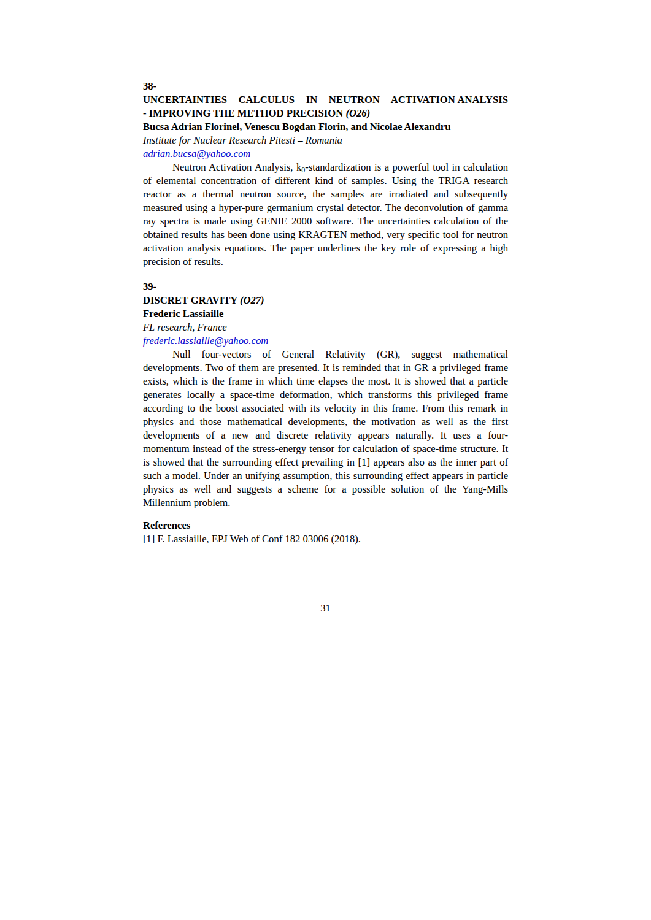38-
Uncertainties Calculus in Neutron Activation Analysis - Improving the Method Precision (O26)
Bucsa Adrian Florinel, Venescu Bogdan Florin, and Nicolae Alexandru
Institute for Nuclear Research Pitesti – Romania
adrian.bucsa@yahoo.com
Neutron Activation Analysis, k0-standardization is a powerful tool in calculation of elemental concentration of different kind of samples. Using the TRIGA research reactor as a thermal neutron source, the samples are irradiated and subsequently measured using a hyper-pure germanium crystal detector. The deconvolution of gamma ray spectra is made using GENIE 2000 software. The uncertainties calculation of the obtained results has been done using KRAGTEN method, very specific tool for neutron activation analysis equations. The paper underlines the key role of expressing a high precision of results.
39-
Discret Gravity (O27)
Frederic Lassiaille
FL research, France
frederic.lassiaille@yahoo.com
Null four-vectors of General Relativity (GR), suggest mathematical developments. Two of them are presented. It is reminded that in GR a privileged frame exists, which is the frame in which time elapses the most. It is showed that a particle generates locally a space-time deformation, which transforms this privileged frame according to the boost associated with its velocity in this frame. From this remark in physics and those mathematical developments, the motivation as well as the first developments of a new and discrete relativity appears naturally. It uses a four-momentum instead of the stress-energy tensor for calculation of space-time structure. It is showed that the surrounding effect prevailing in [1] appears also as the inner part of such a model. Under an unifying assumption, this surrounding effect appears in particle physics as well and suggests a scheme for a possible solution of the Yang-Mills Millennium problem.
References
[1] F. Lassiaille, EPJ Web of Conf 182 03006 (2018).
31